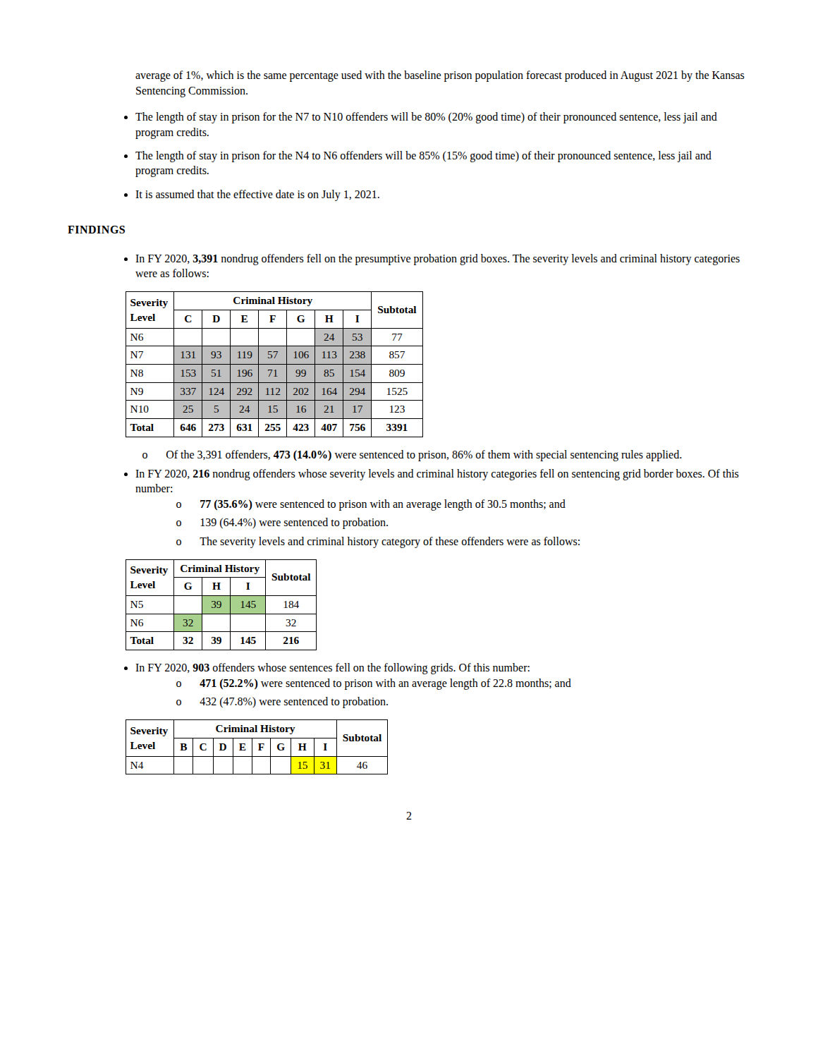average of 1%, which is the same percentage used with the baseline prison population forecast produced in August 2021 by the Kansas Sentencing Commission.
The length of stay in prison for the N7 to N10 offenders will be 80% (20% good time) of their pronounced sentence, less jail and program credits.
The length of stay in prison for the N4 to N6 offenders will be 85% (15% good time) of their pronounced sentence, less jail and program credits.
It is assumed that the effective date is on July 1, 2021.
FINDINGS
In FY 2020, 3,391 nondrug offenders fell on the presumptive probation grid boxes. The severity levels and criminal history categories were as follows:
| Severity Level | Criminal History | Subtotal |
| --- | --- | --- |
| C | D | E | F | G | H | I |
| N6 | | | | | | 24 | 53 | 77 |
| N7 | 131 | 93 | 119 | 57 | 106 | 113 | 238 | 857 |
| N8 | 153 | 51 | 196 | 71 | 99 | 85 | 154 | 809 |
| N9 | 337 | 124 | 292 | 112 | 202 | 164 | 294 | 1525 |
| N10 | 25 | 5 | 24 | 15 | 16 | 21 | 17 | 123 |
| Total | 646 | 273 | 631 | 255 | 423 | 407 | 756 | 3391 |
Of the 3,391 offenders, 473 (14.0%) were sentenced to prison, 86% of them with special sentencing rules applied.
In FY 2020, 216 nondrug offenders whose severity levels and criminal history categories fell on sentencing grid border boxes. Of this number:
77 (35.6%) were sentenced to prison with an average length of 30.5 months; and
139 (64.4%) were sentenced to probation.
The severity levels and criminal history category of these offenders were as follows:
| Severity Level | Criminal History | Subtotal |
| --- | --- | --- |
| G | H | I |
| N5 | | 39 | 145 | 184 |
| N6 | 32 | | | 32 |
| Total | 32 | 39 | 145 | 216 |
In FY 2020, 903 offenders whose sentences fell on the following grids. Of this number:
471 (52.2%) were sentenced to prison with an average length of 22.8 months; and
432 (47.8%) were sentenced to probation.
| Severity Level | Criminal History | Subtotal |
| --- | --- | --- |
| B | C | D | E | F | G | H | I |
| N4 | | | | | | | 15 | 31 | 46 |
2